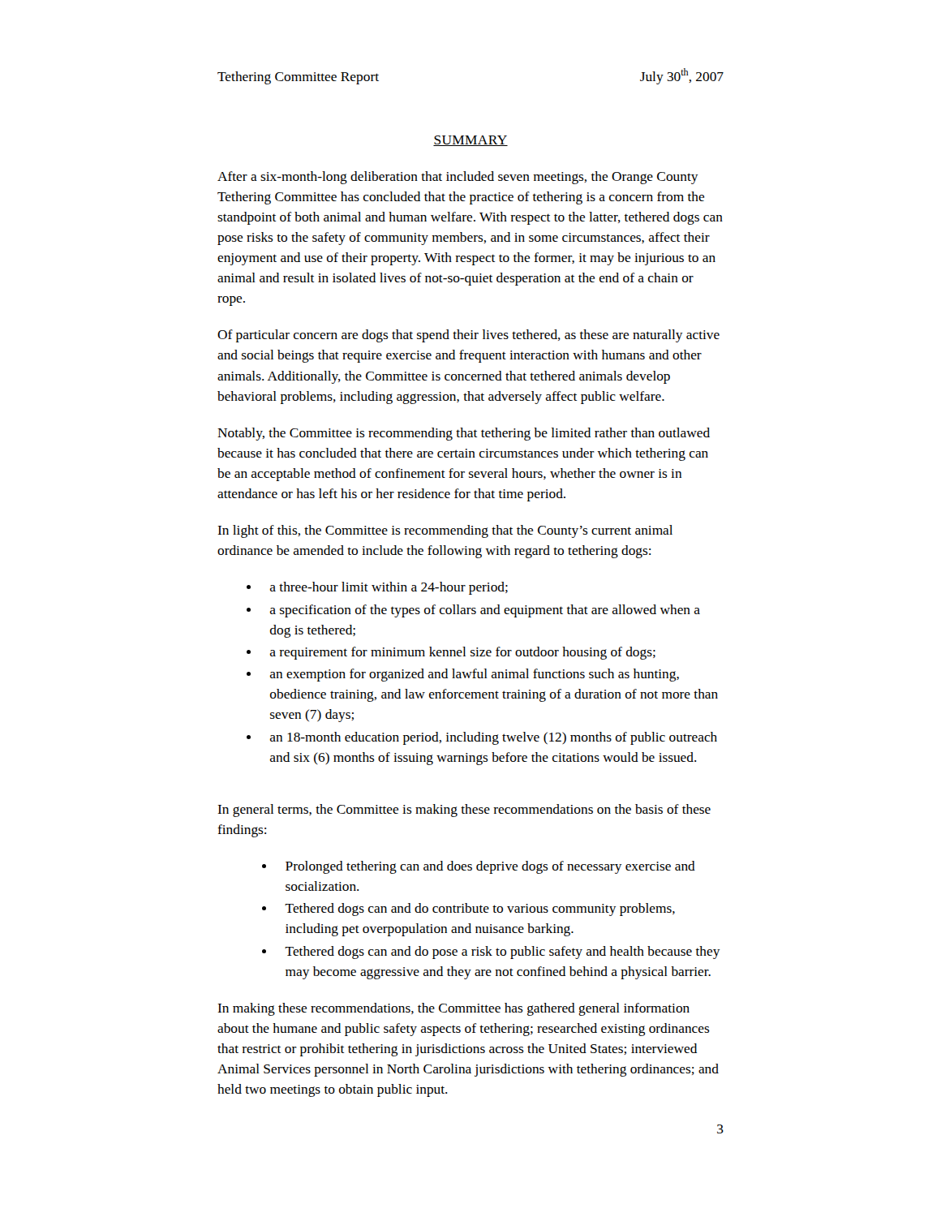Tethering Committee Report
July 30th, 2007
SUMMARY
After a six-month-long deliberation that included seven meetings, the Orange County Tethering Committee has concluded that the practice of tethering is a concern from the standpoint of both animal and human welfare. With respect to the latter, tethered dogs can pose risks to the safety of community members, and in some circumstances, affect their enjoyment and use of their property. With respect to the former, it may be injurious to an animal and result in isolated lives of not-so-quiet desperation at the end of a chain or rope.
Of particular concern are dogs that spend their lives tethered, as these are naturally active and social beings that require exercise and frequent interaction with humans and other animals. Additionally, the Committee is concerned that tethered animals develop behavioral problems, including aggression, that adversely affect public welfare.
Notably, the Committee is recommending that tethering be limited rather than outlawed because it has concluded that there are certain circumstances under which tethering can be an acceptable method of confinement for several hours, whether the owner is in attendance or has left his or her residence for that time period.
In light of this, the Committee is recommending that the County’s current animal ordinance be amended to include the following with regard to tethering dogs:
a three-hour limit within a 24-hour period;
a specification of the types of collars and equipment that are allowed when a dog is tethered;
a requirement for minimum kennel size for outdoor housing of dogs;
an exemption for organized and lawful animal functions such as hunting, obedience training, and law enforcement training of a duration of not more than seven (7) days;
an 18-month education period, including twelve (12) months of public outreach and six (6) months of issuing warnings before the citations would be issued.
In general terms, the Committee is making these recommendations on the basis of these findings:
Prolonged tethering can and does deprive dogs of necessary exercise and socialization.
Tethered dogs can and do contribute to various community problems, including pet overpopulation and nuisance barking.
Tethered dogs can and do pose a risk to public safety and health because they may become aggressive and they are not confined behind a physical barrier.
In making these recommendations, the Committee has gathered general information about the humane and public safety aspects of tethering; researched existing ordinances that restrict or prohibit tethering in jurisdictions across the United States; interviewed Animal Services personnel in North Carolina jurisdictions with tethering ordinances; and held two meetings to obtain public input.
3